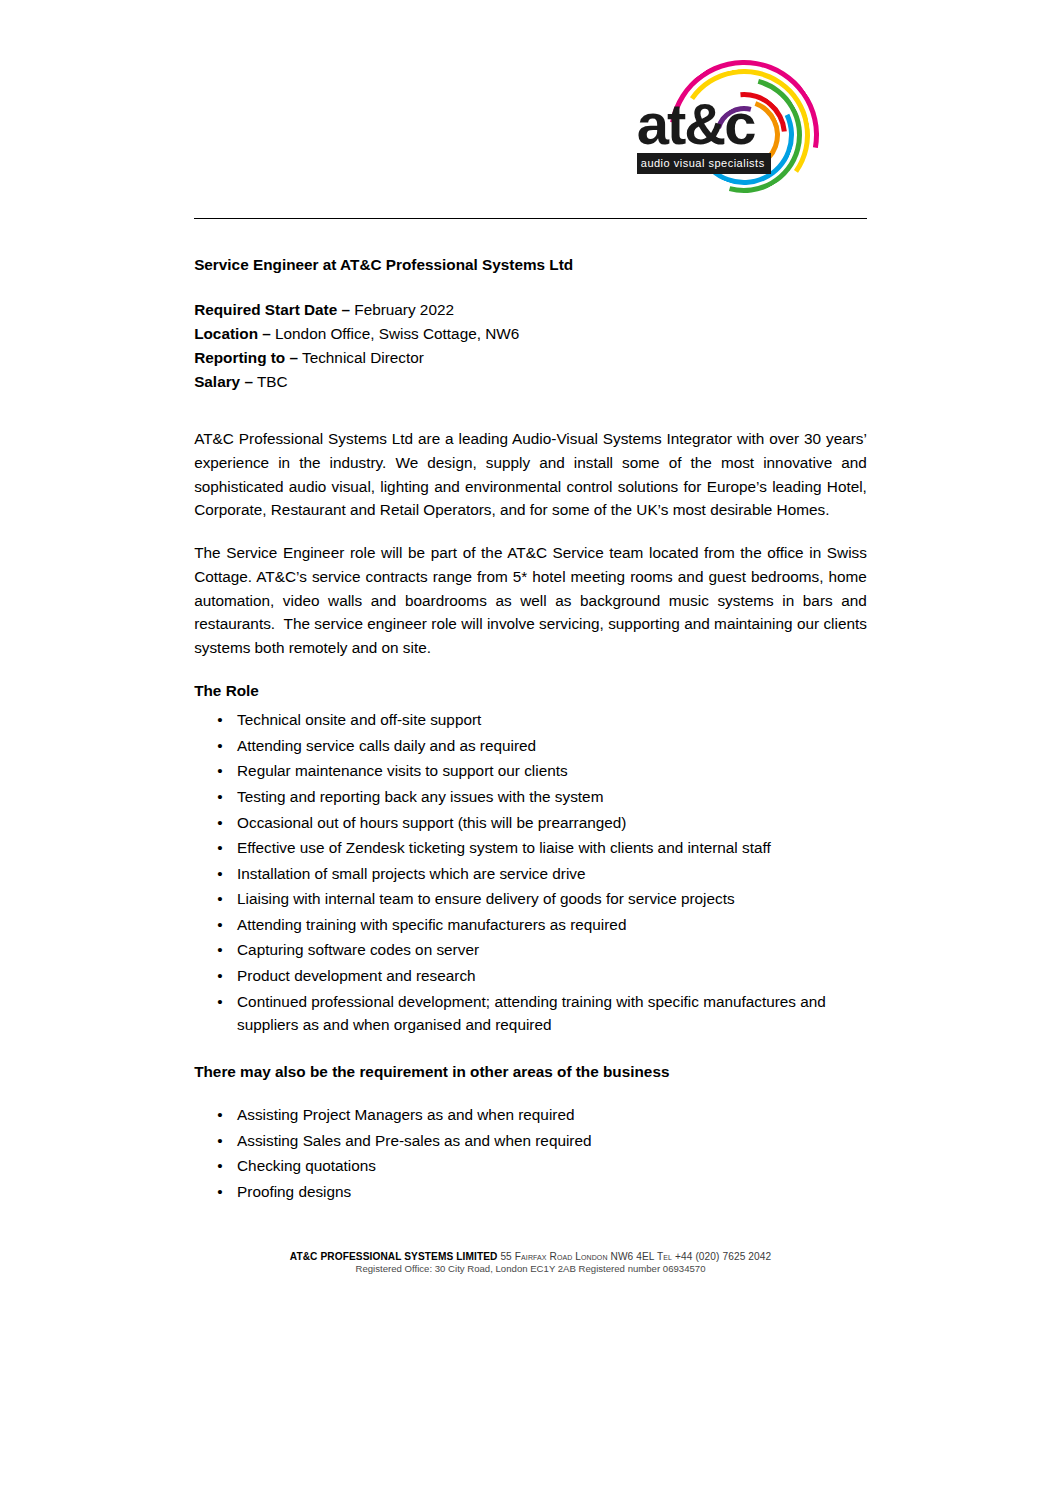at&c
audio visual specialists
Service Engineer at AT&C Professional Systems Ltd
Required Start Date – February 2022
Location – London Office, Swiss Cottage, NW6
Reporting to – Technical Director
Salary – TBC
AT&C Professional Systems Ltd are a leading Audio-Visual Systems Integrator with over 30 years’ experience in the industry. We design, supply and install some of the most innovative and sophisticated audio visual, lighting and environmental control solutions for Europe’s leading Hotel, Corporate, Restaurant and Retail Operators, and for some of the UK’s most desirable Homes.
The Service Engineer role will be part of the AT&C Service team located from the office in Swiss Cottage. AT&C’s service contracts range from 5* hotel meeting rooms and guest bedrooms, home automation, video walls and boardrooms as well as background music systems in bars and restaurants. The service engineer role will involve servicing, supporting and maintaining our clients systems both remotely and on site.
The Role
Technical onsite and off-site support
Attending service calls daily and as required
Regular maintenance visits to support our clients
Testing and reporting back any issues with the system
Occasional out of hours support (this will be prearranged)
Effective use of Zendesk ticketing system to liaise with clients and internal staff
Installation of small projects which are service drive
Liaising with internal team to ensure delivery of goods for service projects
Attending training with specific manufacturers as required
Capturing software codes on server
Product development and research
Continued professional development; attending training with specific manufactures and suppliers as and when organised and required
There may also be the requirement in other areas of the business
Assisting Project Managers as and when required
Assisting Sales and Pre-sales as and when required
Checking quotations
Proofing designs
AT&C PROFESSIONAL SYSTEMS LIMITED 55 Fairfax Road London NW6 4EL Tel +44 (020) 7625 2042
Registered Office: 30 City Road, London EC1Y 2AB Registered number 06934570